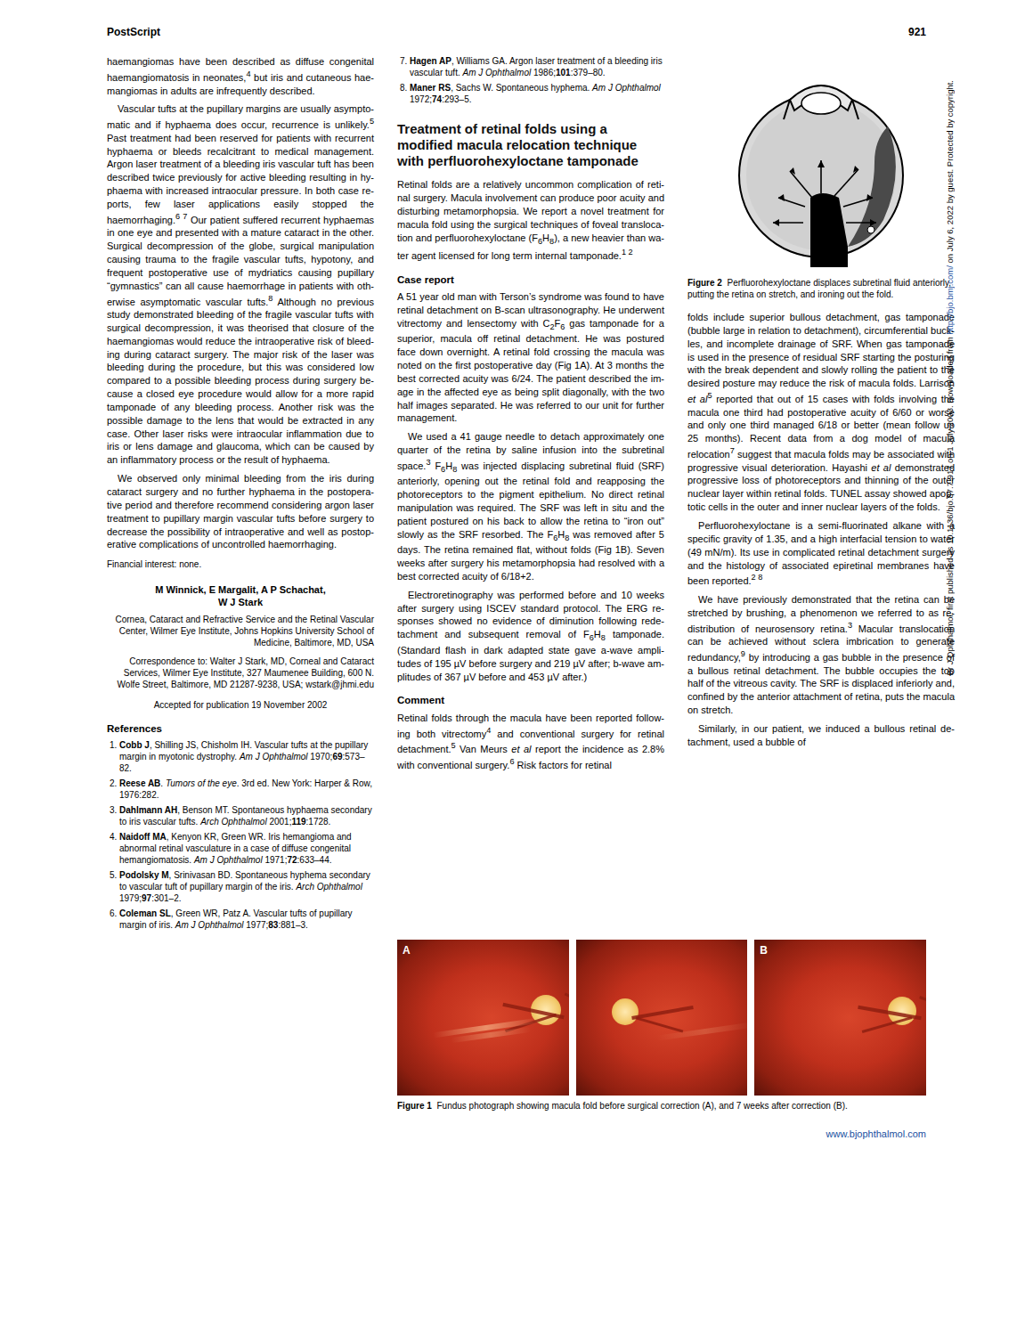Br J Ophthalmol: first published as 10.1136/bjo.87.7.917 on 1 July 2003. Downloaded from http://bjo.bmj.com/ on July 6, 2022 by guest. Protected by copyright.
PostScript
921
haemangiomas have been described as diffuse congenital haemangiomatosis in neonates,4 but iris and cutaneous haemangiomas in adults are infrequently described.
Vascular tufts at the pupillary margins are usually asymptomatic and if hyphaema does occur, recurrence is unlikely.5 Past treatment had been reserved for patients with recurrent hyphaema or bleeds recalcitrant to medical management. Argon laser treatment of a bleeding iris vascular tuft has been described twice previously for active bleeding resulting in hyphaema with increased intraocular pressure. In both case reports, few laser applications easily stopped the haemorrhaging.6 7 Our patient suffered recurrent hyphaemas in one eye and presented with a mature cataract in the other. Surgical decompression of the globe, surgical manipulation causing trauma to the fragile vascular tufts, hypotony, and frequent postoperative use of mydriatics causing pupillary “gymnastics” can all cause haemorrhage in patients with otherwise asymptomatic vascular tufts.8 Although no previous study demonstrated bleeding of the fragile vascular tufts with surgical decompression, it was theorised that closure of the haemangiomas would reduce the intraoperative risk of bleeding during cataract surgery. The major risk of the laser was bleeding during the procedure, but this was considered low compared to a possible bleeding process during surgery because a closed eye procedure would allow for a more rapid tamponade of any bleeding process. Another risk was the possible damage to the lens that would be extracted in any case. Other laser risks were intraocular inflammation due to iris or lens damage and glaucoma, which can be caused by an inflammatory process or the result of hyphaema.
We observed only minimal bleeding from the iris during cataract surgery and no further hyphaema in the postoperative period and therefore recommend considering argon laser treatment to pupillary margin vascular tufts before surgery to decrease the possibility of intraoperative and well as postoperative complications of uncontrolled haemorrhaging.
Financial interest: none.
M Winnick, E Margalit, A P Schachat,
W J Stark
Cornea, Cataract and Refractive Service and the Retinal Vascular Center, Wilmer Eye Institute, Johns Hopkins University School of Medicine, Baltimore, MD, USA
Correspondence to: Walter J Stark, MD, Corneal and Cataract Services, Wilmer Eye Institute, 327 Maumenee Building, 600 N. Wolfe Street, Baltimore, MD 21287-9238, USA; wstark@jhmi.edu
Accepted for publication 19 November 2002
References
Cobb J, Shilling JS, Chisholm IH. Vascular tufts at the pupillary margin in myotonic dystrophy. Am J Ophthalmol 1970;69:573–82.
Reese AB. Tumors of the eye. 3rd ed. New York: Harper & Row, 1976:282.
Dahlmann AH, Benson MT. Spontaneous hyphaema secondary to iris vascular tufts. Arch Ophthalmol 2001;119:1728.
Naidoff MA, Kenyon KR, Green WR. Iris hemangioma and abnormal retinal vasculature in a case of diffuse congenital hemangiomatosis. Am J Ophthalmol 1971;72:633–44.
Podolsky M, Srinivasan BD. Spontaneous hyphema secondary to vascular tuft of pupillary margin of the iris. Arch Ophthalmol 1979;97:301–2.
Coleman SL, Green WR, Patz A. Vascular tufts of pupillary margin of iris. Am J Ophthalmol 1977;83:881–3.
Hagen AP, Williams GA. Argon laser treatment of a bleeding iris vascular tuft. Am J Ophthalmol 1986;101:379–80.
Maner RS, Sachs W. Spontaneous hyphema. Am J Ophthalmol 1972;74:293–5.
Treatment of retinal folds using a modified macula relocation technique with perfluorohexyloctane tamponade
Retinal folds are a relatively uncommon complication of retinal surgery. Macula involvement can produce poor acuity and disturbing metamorphopsia. We report a novel treatment for macula fold using the surgical techniques of foveal translocation and perfluorohexyloctane (F6H8), a new heavier than water agent licensed for long term internal tamponade.1 2
Case report
A 51 year old man with Terson’s syndrome was found to have retinal detachment on B-scan ultrasonography. He underwent vitrectomy and lensectomy with C2F6 gas tamponade for a superior, macula off retinal detachment. He was postured face down overnight. A retinal fold crossing the macula was noted on the first postoperative day (Fig 1A). At 3 months the best corrected acuity was 6/24. The patient described the image in the affected eye as being split diagonally, with the two half images separated. He was referred to our unit for further management.
We used a 41 gauge needle to detach approximately one quarter of the retina by saline infusion into the subretinal space.3 F6H8 was injected displacing subretinal fluid (SRF) anteriorly, opening out the retinal fold and reapposing the photoreceptors to the pigment epithelium. No direct retinal manipulation was required. The SRF was left in situ and the patient postured on his back to allow the retina to “iron out” slowly as the SRF resorbed. The F6H8 was removed after 5 days. The retina remained flat, without folds (Fig 1B). Seven weeks after surgery his metamorphopsia had resolved with a best corrected acuity of 6/18+2.
Electroretinography was performed before and 10 weeks after surgery using ISCEV standard protocol. The ERG responses showed no evidence of diminution following redetachment and subsequent removal of F6H8 tamponade. (Standard flash in dark adapted state gave a-wave amplitudes of 195 µV before surgery and 219 µV after; b-wave amplitudes of 367 µV before and 453 µV after.)
Comment
Retinal folds through the macula have been reported following both vitrectomy4 and conventional surgery for retinal detachment.5 Van Meurs et al report the incidence as 2.8% with conventional surgery.6 Risk factors for retinal
Figure 2 Perfluorohexyloctane displaces subretinal fluid anteriorly, putting the retina on stretch, and ironing out the fold.
folds include superior bullous detachment, gas tamponade (bubble large in relation to detachment), circumferential buckles, and incomplete drainage of SRF. When gas tamponade is used in the presence of residual SRF starting the posturing with the break dependent and slowly rolling the patient to the desired posture may reduce the risk of macula folds. Larrison et al5 reported that out of 15 cases with folds involving the macula one third had postoperative acuity of 6/60 or worse and only one third managed 6/18 or better (mean follow up 25 months). Recent data from a dog model of macula relocation7 suggest that macula folds may be associated with progressive visual deterioration. Hayashi et al demonstrated progressive loss of photoreceptors and thinning of the outer nuclear layer within retinal folds. TUNEL assay showed apoptotic cells in the outer and inner nuclear layers of the folds.
Perfluorohexyloctane is a semi-fluorinated alkane with a specific gravity of 1.35, and a high interfacial tension to water (49 mN/m). Its use in complicated retinal detachment surgery and the histology of associated epiretinal membranes have been reported.2 8
We have previously demonstrated that the retina can be stretched by brushing, a phenomenon we referred to as redistribution of neurosensory retina.3 Macular translocation can be achieved without sclera imbrication to generate redundancy,9 by introducing a gas bubble in the presence of a bullous retinal detachment. The bubble occupies the top half of the vitreous cavity. The SRF is displaced inferiorly and, confined by the anterior attachment of retina, puts the macula on stretch.
Similarly, in our patient, we induced a bullous retinal detachment, used a bubble of
A
B
Figure 1 Fundus photograph showing macula fold before surgical correction (A), and 7 weeks after correction (B).
www.bjophthalmol.com